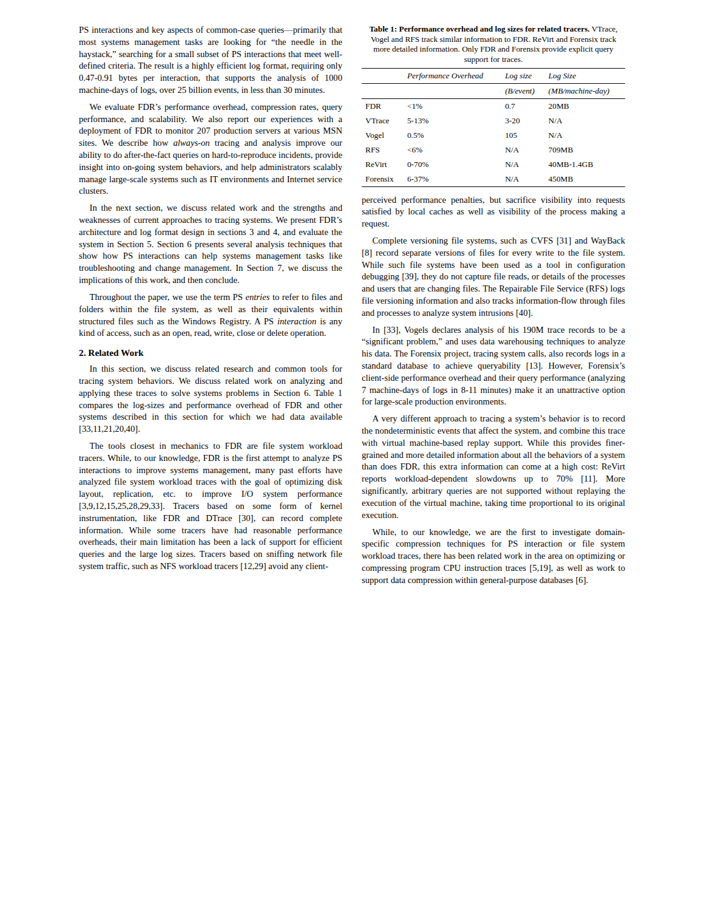PS interactions and key aspects of common-case queries—primarily that most systems management tasks are looking for “the needle in the haystack,” searching for a small subset of PS interactions that meet well-defined criteria. The result is a highly efficient log format, requiring only 0.47-0.91 bytes per interaction, that supports the analysis of 1000 machine-days of logs, over 25 billion events, in less than 30 minutes.
We evaluate FDR’s performance overhead, compression rates, query performance, and scalability. We also report our experiences with a deployment of FDR to monitor 207 production servers at various MSN sites. We describe how always-on tracing and analysis improve our ability to do after-the-fact queries on hard-to-reproduce incidents, provide insight into on-going system behaviors, and help administrators scalably manage large-scale systems such as IT environments and Internet service clusters.
In the next section, we discuss related work and the strengths and weaknesses of current approaches to tracing systems. We present FDR’s architecture and log format design in sections 3 and 4, and evaluate the system in Section 5. Section 6 presents several analysis techniques that show how PS interactions can help systems management tasks like troubleshooting and change management. In Section 7, we discuss the implications of this work, and then conclude.
Throughout the paper, we use the term PS entries to refer to files and folders within the file system, as well as their equivalents within structured files such as the Windows Registry. A PS interaction is any kind of access, such as an open, read, write, close or delete operation.
2. Related Work
In this section, we discuss related research and common tools for tracing system behaviors. We discuss related work on analyzing and applying these traces to solve systems problems in Section 6. Table 1 compares the log-sizes and performance overhead of FDR and other systems described in this section for which we had data available [33,11,21,20,40].
The tools closest in mechanics to FDR are file system workload tracers. While, to our knowledge, FDR is the first attempt to analyze PS interactions to improve systems management, many past efforts have analyzed file system workload traces with the goal of optimizing disk layout, replication, etc. to improve I/O system performance [3,9,12,15,25,28,29,33]. Tracers based on some form of kernel instrumentation, like FDR and DTrace [30], can record complete information. While some tracers have had reasonable performance overheads, their main limitation has been a lack of support for efficient queries and the large log sizes. Tracers based on sniffing network file system traffic, such as NFS workload tracers [12,29] avoid any client-
Table 1: Performance overhead and log sizes for related tracers. VTrace, Vogel and RFS track similar information to FDR. ReVirt and Forensix track more detailed information. Only FDR and Forensix provide explicit query support for traces.
| | Performance Overhead | Log size | Log Size |
| --- | --- | --- | --- |
| | | (B/event) | (MB/machine-day) |
| FDR | <1% | 0.7 | 20MB |
| VTrace | 5-13% | 3-20 | N/A |
| Vogel | 0.5% | 105 | N/A |
| RFS | <6% | N/A | 709MB |
| ReVirt | 0-70% | N/A | 40MB-1.4GB |
| Forensix | 6-37% | N/A | 450MB |
perceived performance penalties, but sacrifice visibility into requests satisfied by local caches as well as visibility of the process making a request.
Complete versioning file systems, such as CVFS [31] and WayBack [8] record separate versions of files for every write to the file system. While such file systems have been used as a tool in configuration debugging [39], they do not capture file reads, or details of the processes and users that are changing files. The Repairable File Service (RFS) logs file versioning information and also tracks information-flow through files and processes to analyze system intrusions [40].
In [33], Vogels declares analysis of his 190M trace records to be a “significant problem,” and uses data warehousing techniques to analyze his data. The Forensix project, tracing system calls, also records logs in a standard database to achieve queryability [13]. However, Forensix’s client-side performance overhead and their query performance (analyzing 7 machine-days of logs in 8-11 minutes) make it an unattractive option for large-scale production environments.
A very different approach to tracing a system’s behavior is to record the nondeterministic events that affect the system, and combine this trace with virtual machine-based replay support. While this provides finer-grained and more detailed information about all the behaviors of a system than does FDR, this extra information can come at a high cost: ReVirt reports workload-dependent slowdowns up to 70% [11]. More significantly, arbitrary queries are not supported without replaying the execution of the virtual machine, taking time proportional to its original execution.
While, to our knowledge, we are the first to investigate domain-specific compression techniques for PS interaction or file system workload traces, there has been related work in the area on optimizing or compressing program CPU instruction traces [5,19], as well as work to support data compression within general-purpose databases [6].